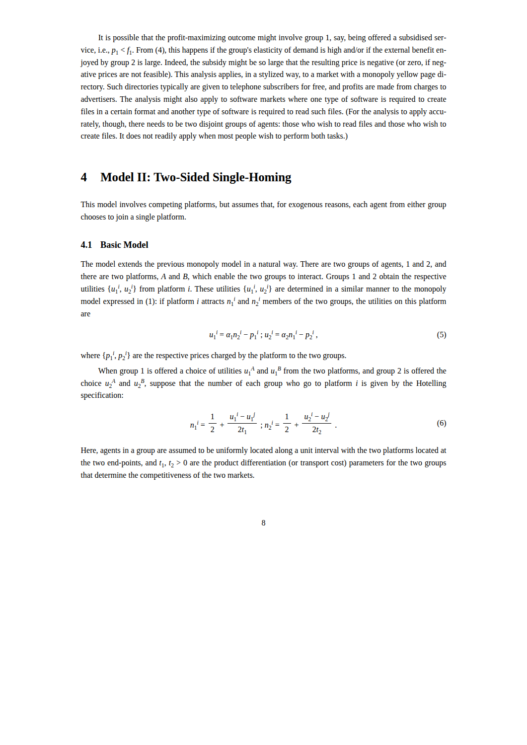It is possible that the profit-maximizing outcome might involve group 1, say, being offered a subsidised service, i.e., p1 < f1. From (4), this happens if the group's elasticity of demand is high and/or if the external benefit enjoyed by group 2 is large. Indeed, the subsidy might be so large that the resulting price is negative (or zero, if negative prices are not feasible). This analysis applies, in a stylized way, to a market with a monopoly yellow page directory. Such directories typically are given to telephone subscribers for free, and profits are made from charges to advertisers. The analysis might also apply to software markets where one type of software is required to create files in a certain format and another type of software is required to read such files. (For the analysis to apply accurately, though, there needs to be two disjoint groups of agents: those who wish to read files and those who wish to create files. It does not readily apply when most people wish to perform both tasks.)
4 Model II: Two-Sided Single-Homing
This model involves competing platforms, but assumes that, for exogenous reasons, each agent from either group chooses to join a single platform.
4.1 Basic Model
The model extends the previous monopoly model in a natural way. There are two groups of agents, 1 and 2, and there are two platforms, A and B, which enable the two groups to interact. Groups 1 and 2 obtain the respective utilities {u1i, u2i} from platform i. These utilities {u1i, u2i} are determined in a similar manner to the monopoly model expressed in (1): if platform i attracts n1i and n2i members of the two groups, the utilities on this platform are
u1i = α1n2i − p1i ; u2i = α2n1i − p2i , (5)
where {p1i, p2i} are the respective prices charged by the platform to the two groups.
When group 1 is offered a choice of utilities u1A and u1B from the two platforms, and group 2 is offered the choice u2A and u2B, suppose that the number of each group who go to platform i is given by the Hotelling specification:
n1i = 12 + u1i − u1j 2t1 ; n2i = 12 + u2i − u2j 2t2 . (6)
Here, agents in a group are assumed to be uniformly located along a unit interval with the two platforms located at the two end-points, and t1, t2 > 0 are the product differentiation (or transport cost) parameters for the two groups that determine the competitiveness of the two markets.
8